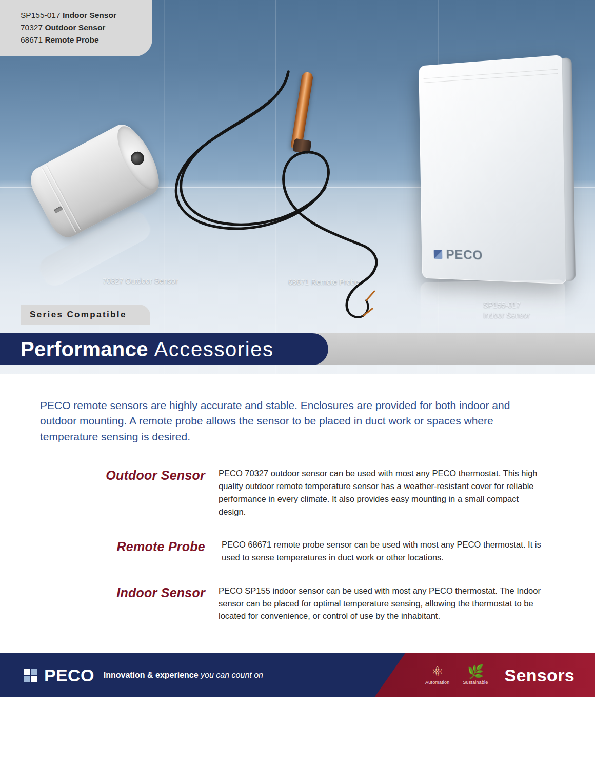SP155-017 Indoor Sensor
70327 Outdoor Sensor
68671 Remote Probe
PECO
PECO
70327 Outdoor Sensor
68671 Remote Probe
SP155-017
Indoor Sensor
Series Compatible
Performance Accessories
PECO remote sensors are highly accurate and stable. Enclosures are provided for both indoor and outdoor mounting. A remote probe allows the sensor to be placed in duct work or spaces where temperature sensing is desired.
Outdoor Sensor
PECO 70327 outdoor sensor can be used with most any PECO thermostat. This high quality outdoor remote temperature sensor has a weather-resistant cover for reliable performance in every climate. It also provides easy mounting in a small compact design.
Remote Probe
PECO 68671 remote probe sensor can be used with most any PECO thermostat. It is used to sense temperatures in duct work or other locations.
Indoor Sensor
PECO SP155 indoor sensor can be used with most any PECO thermostat. The Indoor sensor can be placed for optimal temperature sensing, allowing the thermostat to be located for convenience, or control of use by the inhabitant.
PECO
Innovation & experience you can count on
⚛ Automation
🌿 Sustainable
Sensors